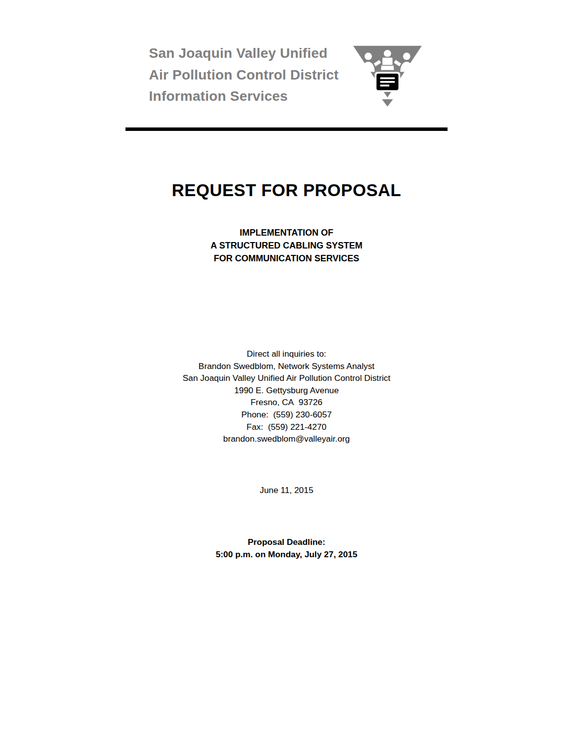San Joaquin Valley Unified
Air Pollution Control District
Information Services
REQUEST FOR PROPOSAL
IMPLEMENTATION OF
A STRUCTURED CABLING SYSTEM
FOR COMMUNICATION SERVICES
Direct all inquiries to:
Brandon Swedblom, Network Systems Analyst
San Joaquin Valley Unified Air Pollution Control District
1990 E. Gettysburg Avenue
Fresno, CA 93726
Phone: (559) 230-6057
Fax: (559) 221-4270
brandon.swedblom@valleyair.org
June 11, 2015
Proposal Deadline:
5:00 p.m. on Monday, July 27, 2015